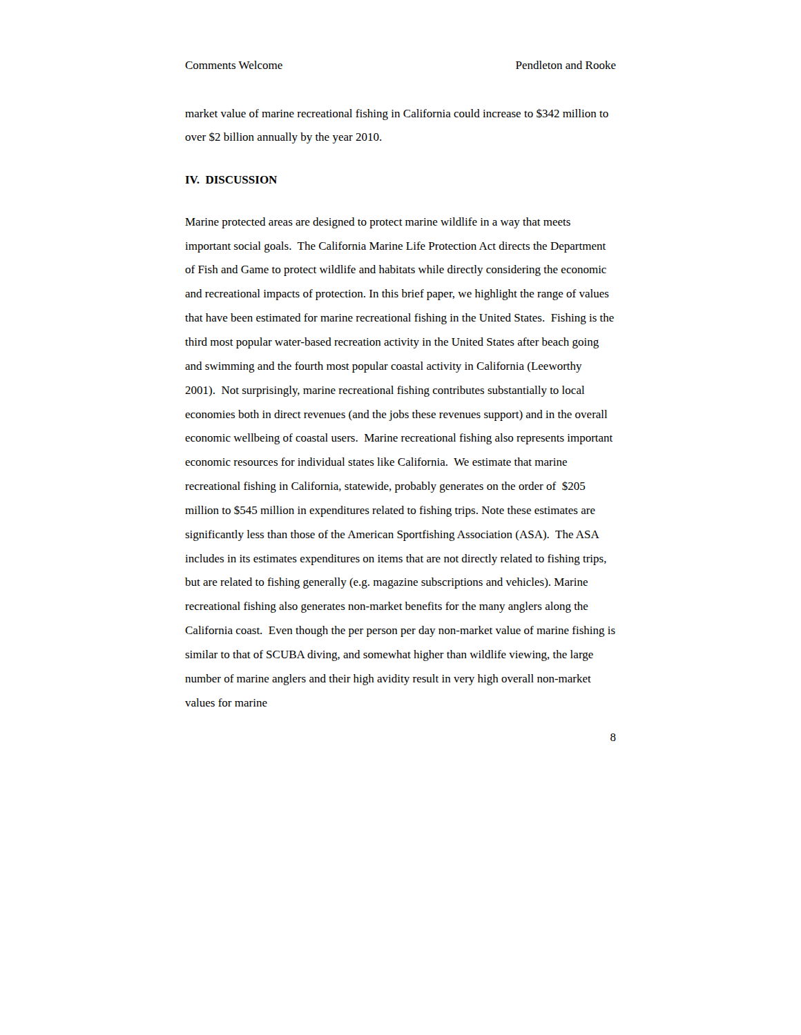Comments Welcome Pendleton and Rooke
market value of marine recreational fishing in California could increase to $342 million to over $2 billion annually by the year 2010.
IV. DISCUSSION
Marine protected areas are designed to protect marine wildlife in a way that meets important social goals. The California Marine Life Protection Act directs the Department of Fish and Game to protect wildlife and habitats while directly considering the economic and recreational impacts of protection. In this brief paper, we highlight the range of values that have been estimated for marine recreational fishing in the United States. Fishing is the third most popular water-based recreation activity in the United States after beach going and swimming and the fourth most popular coastal activity in California (Leeworthy 2001). Not surprisingly, marine recreational fishing contributes substantially to local economies both in direct revenues (and the jobs these revenues support) and in the overall economic wellbeing of coastal users. Marine recreational fishing also represents important economic resources for individual states like California. We estimate that marine recreational fishing in California, statewide, probably generates on the order of $205 million to $545 million in expenditures related to fishing trips. Note these estimates are significantly less than those of the American Sportfishing Association (ASA). The ASA includes in its estimates expenditures on items that are not directly related to fishing trips, but are related to fishing generally (e.g. magazine subscriptions and vehicles). Marine recreational fishing also generates non-market benefits for the many anglers along the California coast. Even though the per person per day non-market value of marine fishing is similar to that of SCUBA diving, and somewhat higher than wildlife viewing, the large number of marine anglers and their high avidity result in very high overall non-market values for marine
8